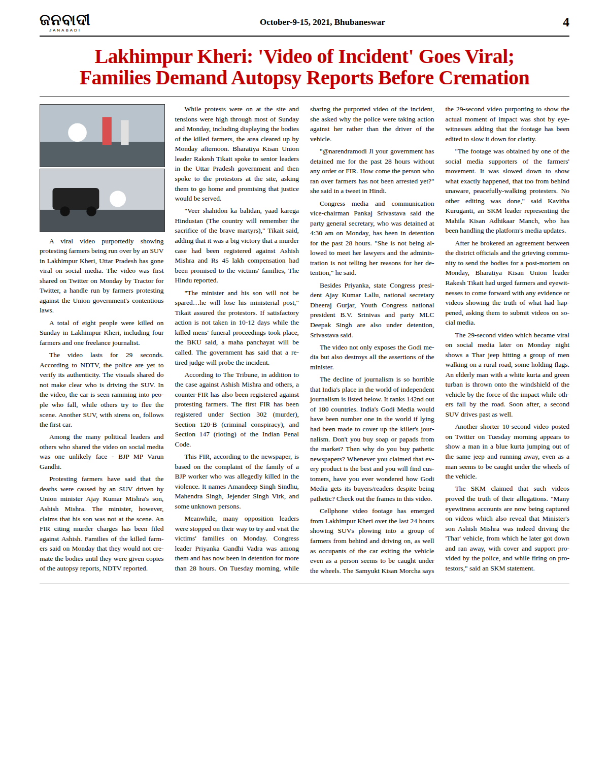ଜନବାଦୀJANABADI
October-9-15, 2021, Bhubaneswar
4
Lakhimpur Kheri: 'Video of Incident' Goes Viral;
Families Demand Autopsy Reports Before Cremation
A viral video purportedly showing protesting farmers being run over by an SUV in Lakhimpur Kheri, Uttar Pradesh has gone viral on social media. The video was first shared on Twitter on Monday by Tractor for Twitter, a handle run by farmers protesting against the Union government's contentious laws.
A total of eight people were killed on Sunday in Lakhimpur Kheri, including four farmers and one freelance journalist.
The video lasts for 29 seconds. According to NDTV, the police are yet to verify its authenticity. The visuals shared do not make clear who is driving the SUV. In the video, the car is seen ramming into people who fall, while others try to flee the scene. Another SUV, with sirens on, follows the first car.
Among the many political leaders and others who shared the video on social media was one unlikely face - BJP MP Varun Gandhi.
Protesting farmers have said that the deaths were caused by an SUV driven by Union minister Ajay Kumar Mishra's son, Ashish Mishra. The minister, however, claims that his son was not at the scene. An FIR citing murder charges has been filed against Ashish. Families of the killed farmers said on Monday that they would not cremate the bodies until they were given copies of the autopsy reports, NDTV reported.
While protests were on at the site and tensions were high through most of Sunday and Monday, including displaying the bodies of the killed farmers, the area cleared up by Monday afternoon. Bharatiya Kisan Union leader Rakesh Tikait spoke to senior leaders in the Uttar Pradesh government and then spoke to the protestors at the site, asking them to go home and promising that justice would be served.
"Veer shahidon ka balidan, yaad karega Hindustan (The country will remember the sacrifice of the brave martyrs)," Tikait said, adding that it was a big victory that a murder case had been registered against Ashish Mishra and Rs 45 lakh compensation had been promised to the victims' families, The Hindu reported.
"The minister and his son will not be spared…he will lose his ministerial post," Tikait assured the protestors. If satisfactory action is not taken in 10-12 days while the killed mens' funeral proceedings took place, the BKU said, a maha panchayat will be called. The government has said that a retired judge will probe the incident.
According to The Tribune, in addition to the case against Ashish Mishra and others, a counter-FIR has also been registered against protesting farmers. The first FIR has been registered under Section 302 (murder), Section 120-B (criminal conspiracy), and Section 147 (rioting) of the Indian Penal Code.
This FIR, according to the newspaper, is based on the complaint of the family of a BJP worker who was allegedly killed in the violence. It names Amandeep Singh Sindhu, Mahendra Singh, Jejender Singh Virk, and some unknown persons.
Meanwhile, many opposition leaders were stopped on their way to try and visit the victims' families on Monday. Congress leader Priyanka Gandhi Vadra was among them and has now been in detention for more than 28 hours. On Tuesday morning, while sharing the purported video of the incident, she asked why the police were taking action against her rather than the driver of the vehicle.
"@narendramodi Ji your government has detained me for the past 28 hours without any order or FIR. How come the person who ran over farmers has not been arrested yet?" she said in a tweet in Hindi.
Congress media and communication vice-chairman Pankaj Srivastava said the party general secretary, who was detained at 4:30 am on Monday, has been in detention for the past 28 hours. "She is not being allowed to meet her lawyers and the administration is not telling her reasons for her detention," he said.
Besides Priyanka, state Congress president Ajay Kumar Lallu, national secretary Dheeraj Gurjar, Youth Congress national president B.V. Srinivas and party MLC Deepak Singh are also under detention, Srivastava said.
The video not only exposes the Godi media but also destroys all the assertions of the minister.
The decline of journalism is so horrible that India's place in the world of independent journalism is listed below. It ranks 142nd out of 180 countries. India's Godi Media would have been number one in the world if lying had been made to cover up the killer's journalism. Don't you buy soap or papads from the market? Then why do you buy pathetic newspapers? Whenever you claimed that every product is the best and you will find customers, have you ever wondered how Godi Media gets its buyers/readers despite being pathetic? Check out the frames in this video.
Cellphone video footage has emerged from Lakhimpur Kheri over the last 24 hours showing SUVs plowing into a group of farmers from behind and driving on, as well as occupants of the car exiting the vehicle even as a person seems to be caught under the wheels. The Samyukt Kisan Morcha says the 29-second video purporting to show the actual moment of impact was shot by eyewitnesses adding that the footage has been edited to slow it down for clarity.
"The footage was obtained by one of the social media supporters of the farmers' movement. It was slowed down to show what exactly happened, that too from behind unaware, peacefully-walking protesters. No other editing was done," said Kavitha Kuruganti, an SKM leader representing the Mahila Kisan Adhikaar Manch, who has been handling the platform's media updates.
After he brokered an agreement between the district officials and the grieving community to send the bodies for a post-mortem on Monday, Bharatiya Kisan Union leader Rakesh Tikait had urged farmers and eyewitnesses to come forward with any evidence or videos showing the truth of what had happened, asking them to submit videos on social media.
The 29-second video which became viral on social media later on Monday night shows a Thar jeep hitting a group of men walking on a rural road, some holding flags. An elderly man with a white kurta and green turban is thrown onto the windshield of the vehicle by the force of the impact while others fall by the road. Soon after, a second SUV drives past as well.
Another shorter 10-second video posted on Twitter on Tuesday morning appears to show a man in a blue kurta jumping out of the same jeep and running away, even as a man seems to be caught under the wheels of the vehicle.
The SKM claimed that such videos proved the truth of their allegations. "Many eyewitness accounts are now being captured on videos which also reveal that Minister's son Ashish Mishra was indeed driving the 'Thar' vehicle, from which he later got down and ran away, with cover and support provided by the police, and while firing on protestors," said an SKM statement.